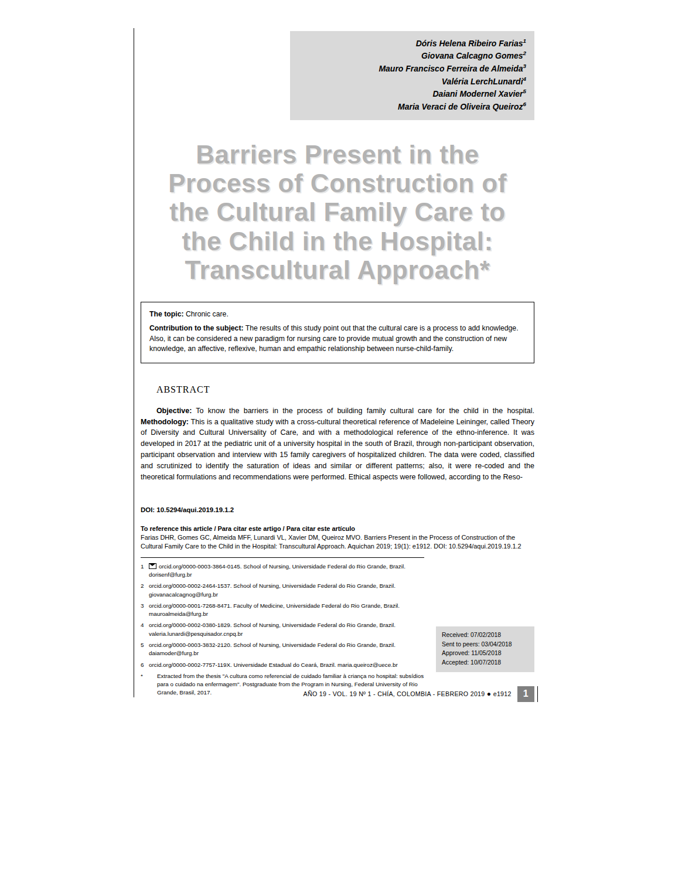Dóris Helena Ribeiro Farias1
Giovana Calcagno Gomes2
Mauro Francisco Ferreira de Almeida3
Valéria LerchLunardi4
Daiani Modernel Xavier5
Maria Veraci de Oliveira Queiroz6
Barriers Present in the Process of Construction of the Cultural Family Care to the Child in the Hospital: Transcultural Approach*
The topic: Chronic care.
Contribution to the subject: The results of this study point out that the cultural care is a process to add knowledge. Also, it can be considered a new paradigm for nursing care to provide mutual growth and the construction of new knowledge, an affective, reflexive, human and empathic relationship between nurse-child-family.
ABSTRACT
Objective: To know the barriers in the process of building family cultural care for the child in the hospital. Methodology: This is a qualitative study with a cross-cultural theoretical reference of Madeleine Leininger, called Theory of Diversity and Cultural Universality of Care, and with a methodological reference of the ethno-inference. It was developed in 2017 at the pediatric unit of a university hospital in the south of Brazil, through non-participant observation, participant observation and interview with 15 family caregivers of hospitalized children. The data were coded, classified and scrutinized to identify the saturation of ideas and similar or different patterns; also, it were re-coded and the theoretical formulations and recommendations were performed. Ethical aspects were followed, according to the Reso-
DOI: 10.5294/aqui.2019.19.1.2
To reference this article / Para citar este artigo / Para citar este artículo
Farias DHR, Gomes GC, Almeida MFF, Lunardi VL, Xavier DM, Queiroz MVO. Barriers Present in the Process of Construction of the Cultural Family Care to the Child in the Hospital: Transcultural Approach. Aquichan 2019; 19(1): e1912. DOI: 10.5294/aqui.2019.19.1.2
1 orcid.org/0000-0003-3864-0145. School of Nursing, Universidade Federal do Rio Grande, Brazil. dorisenf@furg.br
2orcid.org/0000-0002-2464-1537. School of Nursing, Universidade Federal do Rio Grande, Brazil. giovanacalcagnog@furg.br
3orcid.org/0000-0001-7268-8471. Faculty of Medicine, Universidade Federal do Rio Grande, Brazil. mauroalmeida@furg.br
4orcid.org/0000-0002-0380-1829. School of Nursing, Universidade Federal do Rio Grande, Brazil. valeria.lunardi@pesquisador.cnpq.br
5orcid.org/0000-0003-3832-2120. School of Nursing, Universidade Federal do Rio Grande, Brazil. daiamoder@furg.br
6orcid.org/0000-0002-7757-119X. Universidade Estadual do Ceará, Brazil. maria.queiroz@uece.br
*Extracted from the thesis "A cultura como referencial de cuidado familiar à criança no hospital: subsídios para o cuidado na enfermagem". Postgraduate from the Program in Nursing, Federal University of Rio Grande, Brasil, 2017.
Received: 07/02/2018
Sent to peers: 03/04/2018
Approved: 11/05/2018
Accepted: 10/07/2018
AÑO 19 - VOL. 19 Nº 1 - CHÍA, COLOMBIA - FEBRERO 2019 ● e19121